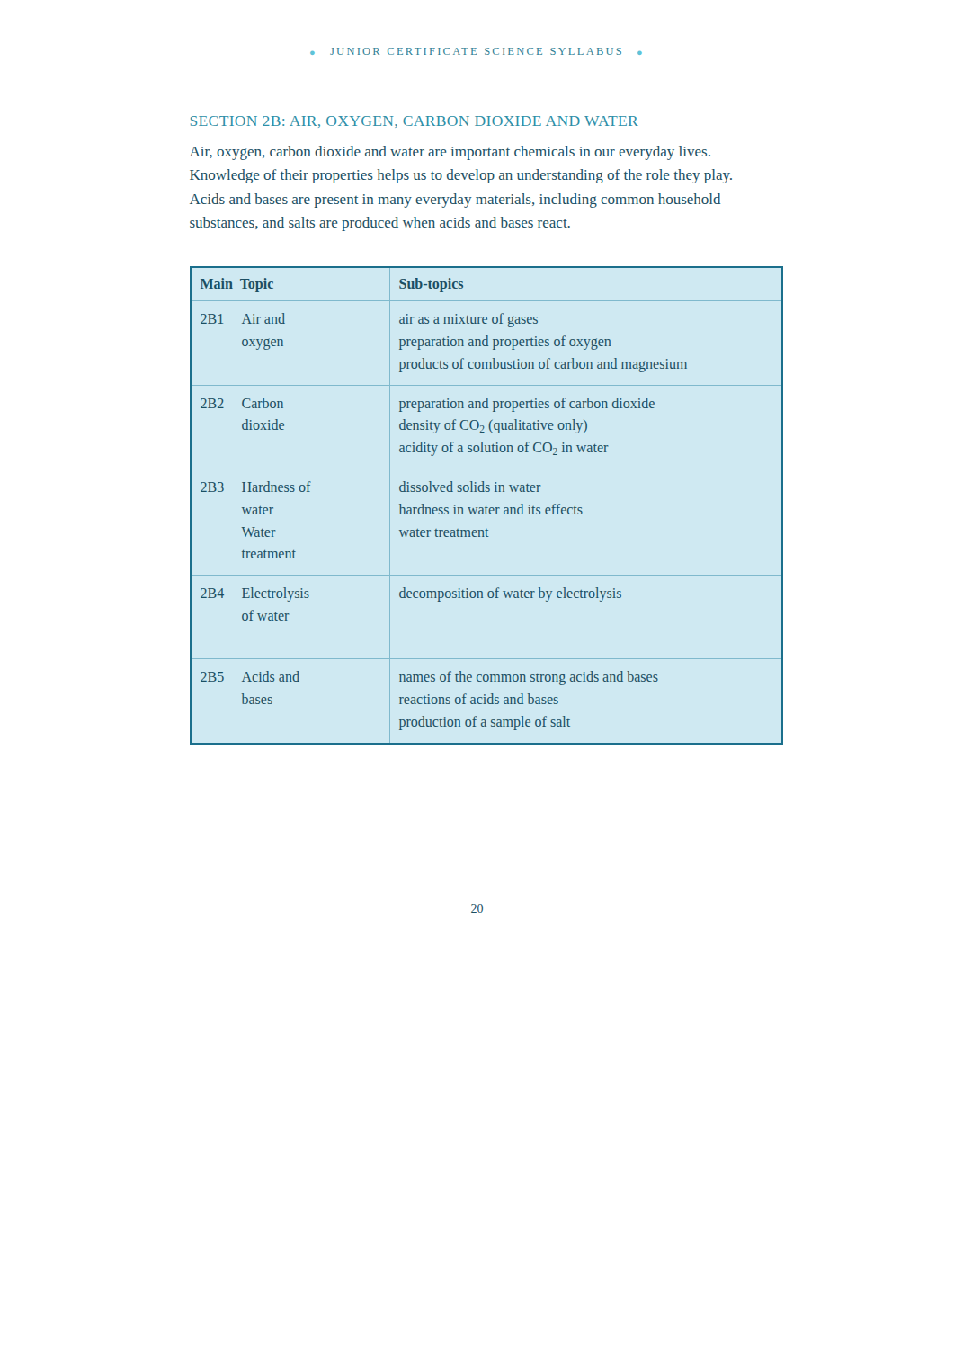●JUNIOR CERTIFICATE SCIENCE SYLLABUS●
SECTION 2B: AIR, OXYGEN, CARBON DIOXIDE AND WATER
Air, oxygen, carbon dioxide and water are important chemicals in our everyday lives. Knowledge of their properties helps us to develop an understanding of the role they play. Acids and bases are present in many everyday materials, including common household substances, and salts are produced when acids and bases react.
| Main Topic | Sub-topics |
| --- | --- |
| 2B1 Air and oxygen | air as a mixture of gases preparation and properties of oxygen products of combustion of carbon and magnesium |
| 2B2 Carbon dioxide | preparation and properties of carbon dioxide density of CO 2 (qualitative only) acidity of a solution of CO 2 in water |
| 2B3 Hardness of water Water treatment | dissolved solids in water hardness in water and its effects water treatment |
| 2B4 Electrolysis of water | decomposition of water by electrolysis |
| 2B5 Acids and bases | names of the common strong acids and bases reactions of acids and bases production of a sample of salt |
20